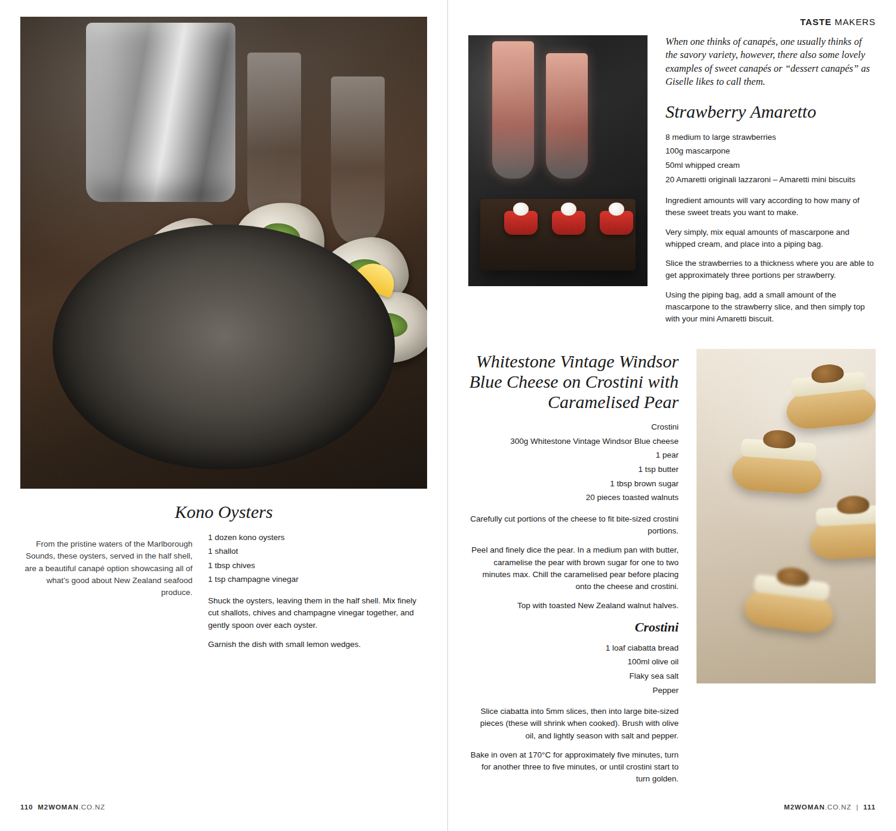Kono Oysters
From the pristine waters of the Marlborough Sounds, these oysters, served in the half shell, are a beautiful canapé option showcasing all of what’s good about New Zealand seafood produce.
1 dozen kono oysters
1 shallot
1 tbsp chives
1 tsp champagne vinegar
Shuck the oysters, leaving them in the half shell. Mix finely cut shallots, chives and champagne vinegar together, and gently spoon over each oyster.
Garnish the dish with small lemon wedges.
110 M2WOMAN.CO.NZ
TASTE MAKERS
When one thinks of canapés, one usually thinks of the savory variety, however, there also some lovely examples of sweet canapés or “dessert canapés” as Giselle likes to call them.
Strawberry Amaretto
8 medium to large strawberries
100g mascarpone
50ml whipped cream
20 Amaretti originali lazzaroni – Amaretti mini biscuits
Ingredient amounts will vary according to how many of these sweet treats you want to make.
Very simply, mix equal amounts of mascarpone and whipped cream, and place into a piping bag.
Slice the strawberries to a thickness where you are able to get approximately three portions per strawberry.
Using the piping bag, add a small amount of the mascarpone to the strawberry slice, and then simply top with your mini Amaretti biscuit.
Whitestone Vintage Windsor Blue Cheese on Crostini with Caramelised Pear
Crostini
300g Whitestone Vintage Windsor Blue cheese
1 pear
1 tsp butter
1 tbsp brown sugar
20 pieces toasted walnuts
Carefully cut portions of the cheese to fit bite-sized crostini portions.
Peel and finely dice the pear. In a medium pan with butter, caramelise the pear with brown sugar for one to two minutes max. Chill the caramelised pear before placing onto the cheese and crostini.
Top with toasted New Zealand walnut halves.
Crostini
1 loaf ciabatta bread
100ml olive oil
Flaky sea salt
Pepper
Slice ciabatta into 5mm slices, then into large bite-sized pieces (these will shrink when cooked). Brush with olive oil, and lightly season with salt and pepper.
Bake in oven at 170°C for approximately five minutes, turn for another three to five minutes, or until crostini start to turn golden.
M2WOMAN.CO.NZ | 111